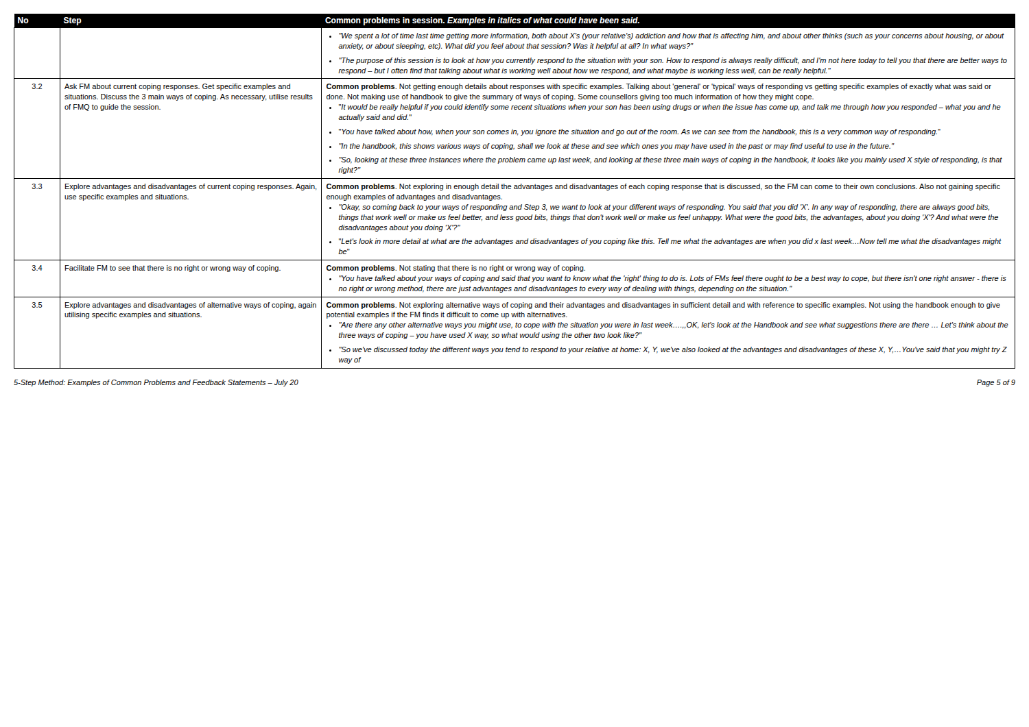| No | Step | Common problems in session. Examples in italics of what could have been said. |
| --- | --- | --- |
| | | "We spent a lot of time last time getting more information, both about X's (your relative's) addiction and how that is affecting him, and about other thinks (such as your concerns about housing, or about anxiety, or about sleeping, etc). What did you feel about that session? Was it helpful at all? In what ways?" "The purpose of this session is to look at how you currently respond to the situation with your son. How to respond is always really difficult, and I'm not here today to tell you that there are better ways to respond – but I often find that talking about what is working well about how we respond, and what maybe is working less well, can be really helpful." |
| 3.2 | Ask FM about current coping responses. Get specific examples and situations. Discuss the 3 main ways of coping. As necessary, utilise results of FMQ to guide the session. | Common problems . Not getting enough details about responses with specific examples. Talking about 'general' or 'typical' ways of responding vs getting specific examples of exactly what was said or done. Not making use of handbook to give the summary of ways of coping. Some counsellors giving too much information of how they might cope. " It would be really helpful if you could identify some recent situations when your son has been using drugs or when the issue has come up, and talk me through how you responded – what you and he actually said and did. " " You have talked about how, when your son comes in, you ignore the situation and go out of the room. As we can see from the handbook, this is a very common way of responding. " "In the handbook, this shows various ways of coping, shall we look at these and see which ones you may have used in the past or may find useful to use in the future." "So, looking at these three instances where the problem came up last week, and looking at these three main ways of coping in the handbook, it looks like you mainly used X style of responding, is that right?" |
| 3.3 | Explore advantages and disadvantages of current coping responses. Again, use specific examples and situations. | Common problems . Not exploring in enough detail the advantages and disadvantages of each coping response that is discussed, so the FM can come to their own conclusions. Also not gaining specific enough examples of advantages and disadvantages. "Okay, so coming back to your ways of responding and Step 3, we want to look at your different ways of responding. You said that you did 'X'. In any way of responding, there are always good bits, things that work well or make us feel better, and less good bits, things that don't work well or make us feel unhappy. What were the good bits, the advantages, about you doing 'X'? And what were the disadvantages about you doing 'X'?" " Let's look in more detail at what are the advantages and disadvantages of you coping like this. Tell me what the advantages are when you did x last week…Now tell me what the disadvantages might be " |
| 3.4 | Facilitate FM to see that there is no right or wrong way of coping. | Common problems . Not stating that there is no right or wrong way of coping. "You have talked about your ways of coping and said that you want to know what the 'right' thing to do is. Lots of FMs feel there ought to be a best way to cope, but there isn't one right answer - there is no right or wrong method, there are just advantages and disadvantages to every way of dealing with things, depending on the situation." |
| 3.5 | Explore advantages and disadvantages of alternative ways of coping, again utilising specific examples and situations. | Common problems . Not exploring alternative ways of coping and their advantages and disadvantages in sufficient detail and with reference to specific examples. Not using the handbook enough to give potential examples if the FM finds it difficult to come up with alternatives. "Are there any other alternative ways you might use, to cope with the situation you were in last week….,,OK, let's look at the Handbook and see what suggestions there are there … Let's think about the three ways of coping – you have used X way, so what would using the other two look like?" "So we've discussed today the different ways you tend to respond to your relative at home: X, Y, we've also looked at the advantages and disadvantages of these X, Y,…You've said that you might try Z way of |
5-Step Method: Examples of Common Problems and Feedback Statements – July 20 Page 5 of 9